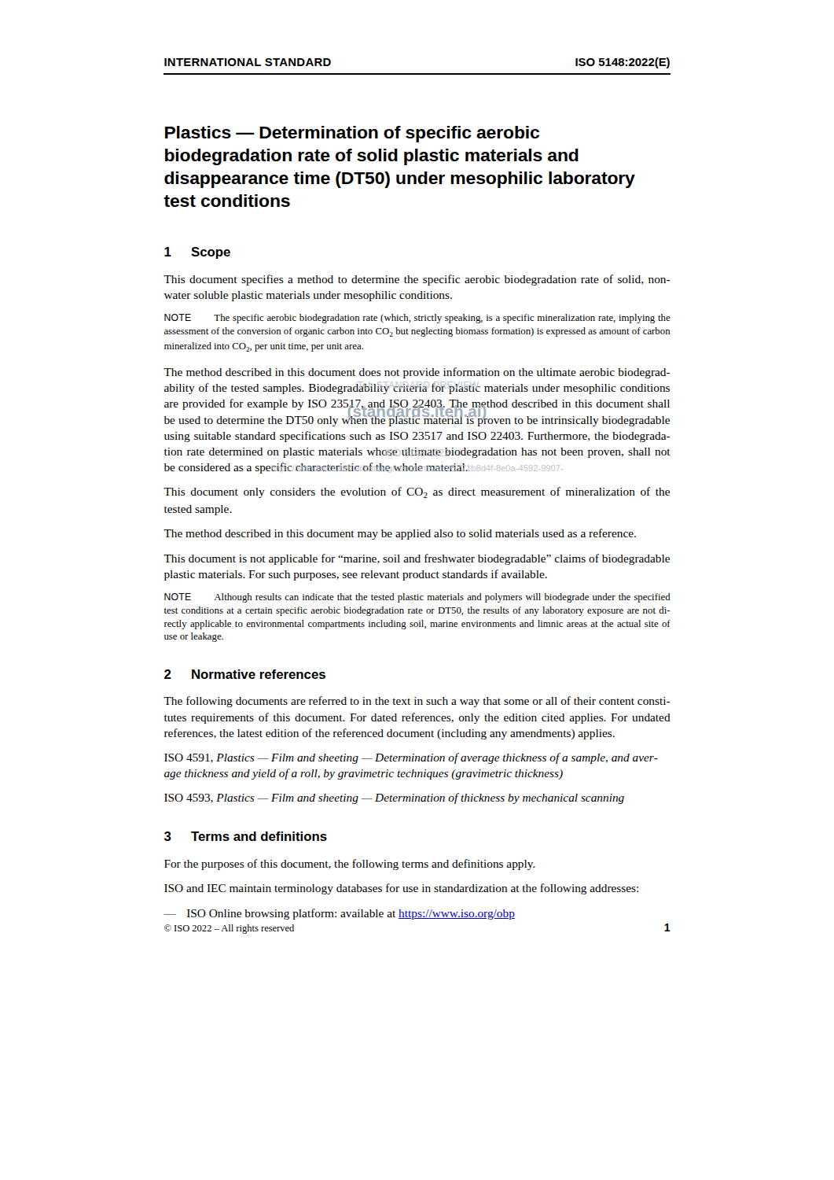INTERNATIONAL STANDARD
ISO 5148:2022(E)
Plastics — Determination of specific aerobic biodegradation rate of solid plastic materials and disappearance time (DT50) under mesophilic laboratory test conditions
1 Scope
This document specifies a method to determine the specific aerobic biodegradation rate of solid, non-water soluble plastic materials under mesophilic conditions.
NOTEThe specific aerobic biodegradation rate (which, strictly speaking, is a specific mineralization rate, implying the assessment of the conversion of organic carbon into CO2 but neglecting biomass formation) is expressed as amount of carbon mineralized into CO2, per unit time, per unit area.
The method described in this document does not provide information on the ultimate aerobic biodegradability of the tested samples. Biodegradability criteria for plastic materials under mesophilic conditions are provided for example by ISO 23517, and ISO 22403. The method described in this document shall be used to determine the DT50 only when the plastic material is proven to be intrinsically biodegradable using suitable standard specifications such as ISO 23517 and ISO 22403. Furthermore, the biodegradation rate determined on plastic materials whose ultimate biodegradation has not been proven, shall not be considered as a specific characteristic of the whole material.
This document only considers the evolution of CO2 as direct measurement of mineralization of the tested sample.
The method described in this document may be applied also to solid materials used as a reference.
This document is not applicable for “marine, soil and freshwater biodegradable” claims of biodegradable plastic materials. For such purposes, see relevant product standards if available.
NOTEAlthough results can indicate that the tested plastic materials and polymers will biodegrade under the specified test conditions at a certain specific aerobic biodegradation rate or DT50, the results of any laboratory exposure are not directly applicable to environmental compartments including soil, marine environments and limnic areas at the actual site of use or leakage.
2 Normative references
The following documents are referred to in the text in such a way that some or all of their content constitutes requirements of this document. For dated references, only the edition cited applies. For undated references, the latest edition of the referenced document (including any amendments) applies.
ISO 4591, Plastics — Film and sheeting — Determination of average thickness of a sample, and average thickness and yield of a roll, by gravimetric techniques (gravimetric thickness)
ISO 4593, Plastics — Film and sheeting — Determination of thickness by mechanical scanning
3 Terms and definitions
For the purposes of this document, the following terms and definitions apply.
ISO and IEC maintain terminology databases for use in standardization at the following addresses:
ISO Online browsing platform: available at https://www.iso.org/obp
iTeh STANDARD PREVIEW
(standards.iteh.ai)
ISO 5148:2022
https://standards.iteh.ai/catalog/standards/sist/5771b8d4f-8e0a-4592-9907-
© ISO 2022 – All rights reserved
1